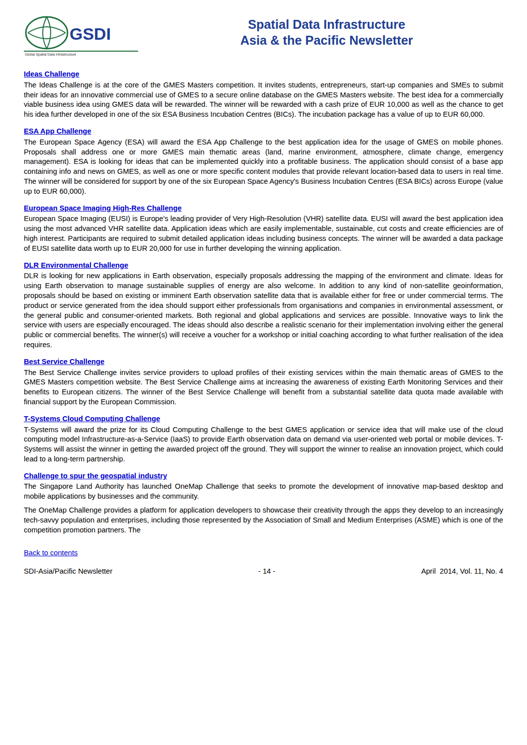GSDI Global Spatial Data Infrastructure
Spatial Data Infrastructure
Asia & the Pacific Newsletter
Ideas Challenge
The Ideas Challenge is at the core of the GMES Masters competition. It invites students, entrepreneurs, start-up companies and SMEs to submit their ideas for an innovative commercial use of GMES to a secure online database on the GMES Masters website. The best idea for a commercially viable business idea using GMES data will be rewarded. The winner will be rewarded with a cash prize of EUR 10,000 as well as the chance to get his idea further developed in one of the six ESA Business Incubation Centres (BICs). The incubation package has a value of up to EUR 60,000.
ESA App Challenge
The European Space Agency (ESA) will award the ESA App Challenge to the best application idea for the usage of GMES on mobile phones. Proposals shall address one or more GMES main thematic areas (land, marine environment, atmosphere, climate change, emergency management). ESA is looking for ideas that can be implemented quickly into a profitable business. The application should consist of a base app containing info and news on GMES, as well as one or more specific content modules that provide relevant location-based data to users in real time. The winner will be considered for support by one of the six European Space Agency's Business Incubation Centres (ESA BICs) across Europe (value up to EUR 60,000).
European Space Imaging High-Res Challenge
European Space Imaging (EUSI) is Europe's leading provider of Very High-Resolution (VHR) satellite data. EUSI will award the best application idea using the most advanced VHR satellite data. Application ideas which are easily implementable, sustainable, cut costs and create efficiencies are of high interest. Participants are required to submit detailed application ideas including business concepts. The winner will be awarded a data package of EUSI satellite data worth up to EUR 20,000 for use in further developing the winning application.
DLR Environmental Challenge
DLR is looking for new applications in Earth observation, especially proposals addressing the mapping of the environment and climate. Ideas for using Earth observation to manage sustainable supplies of energy are also welcome. In addition to any kind of non-satellite geoinformation, proposals should be based on existing or imminent Earth observation satellite data that is available either for free or under commercial terms. The product or service generated from the idea should support either professionals from organisations and companies in environmental assessment, or the general public and consumer-oriented markets. Both regional and global applications and services are possible. Innovative ways to link the service with users are especially encouraged. The ideas should also describe a realistic scenario for their implementation involving either the general public or commercial benefits. The winner(s) will receive a voucher for a workshop or initial coaching according to what further realisation of the idea requires.
Best Service Challenge
The Best Service Challenge invites service providers to upload profiles of their existing services within the main thematic areas of GMES to the GMES Masters competition website. The Best Service Challenge aims at increasing the awareness of existing Earth Monitoring Services and their benefits to European citizens. The winner of the Best Service Challenge will benefit from a substantial satellite data quota made available with financial support by the European Commission.
T-Systems Cloud Computing Challenge
T-Systems will award the prize for its Cloud Computing Challenge to the best GMES application or service idea that will make use of the cloud computing model Infrastructure-as-a-Service (IaaS) to provide Earth observation data on demand via user-oriented web portal or mobile devices. T-Systems will assist the winner in getting the awarded project off the ground. They will support the winner to realise an innovation project, which could lead to a long-term partnership.
Challenge to spur the geospatial industry
The Singapore Land Authority has launched OneMap Challenge that seeks to promote the development of innovative map-based desktop and mobile applications by businesses and the community.
The OneMap Challenge provides a platform for application developers to showcase their creativity through the apps they develop to an increasingly tech-savvy population and enterprises, including those represented by the Association of Small and Medium Enterprises (ASME) which is one of the competition promotion partners. The
Back to contents
SDI-Asia/Pacific Newsletter
- 14 -
April 2014, Vol. 11, No. 4